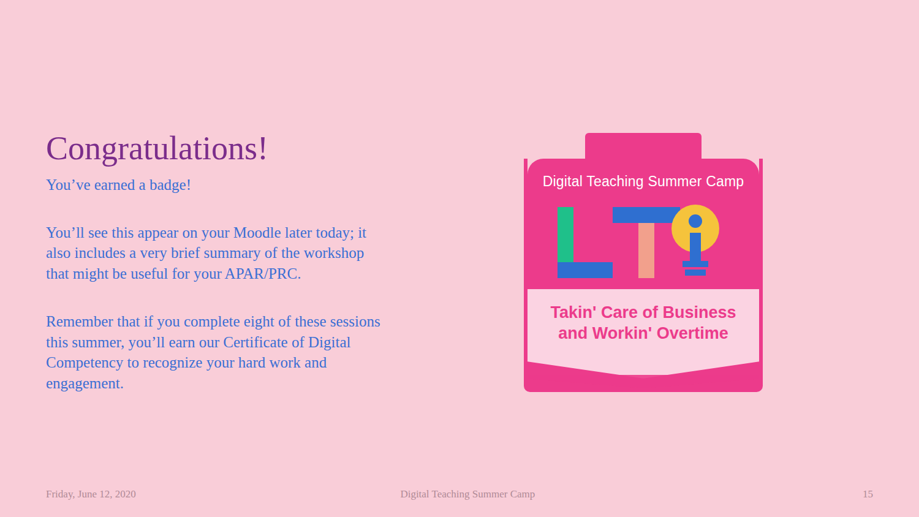Congratulations!
You’ve earned a badge!
You’ll see this appear on your Moodle later today; it also includes a very brief summary of the workshop that might be useful for your APAR/PRC.
Remember that if you complete eight of these sessions this summer, you’ll earn our Certificate of Digital Competency to recognize your hard work and engagement.
Digital Teaching Summer Camp
Takin' Care of Business
and Workin' Overtime
Friday, June 12, 2020
Digital Teaching Summer Camp
15